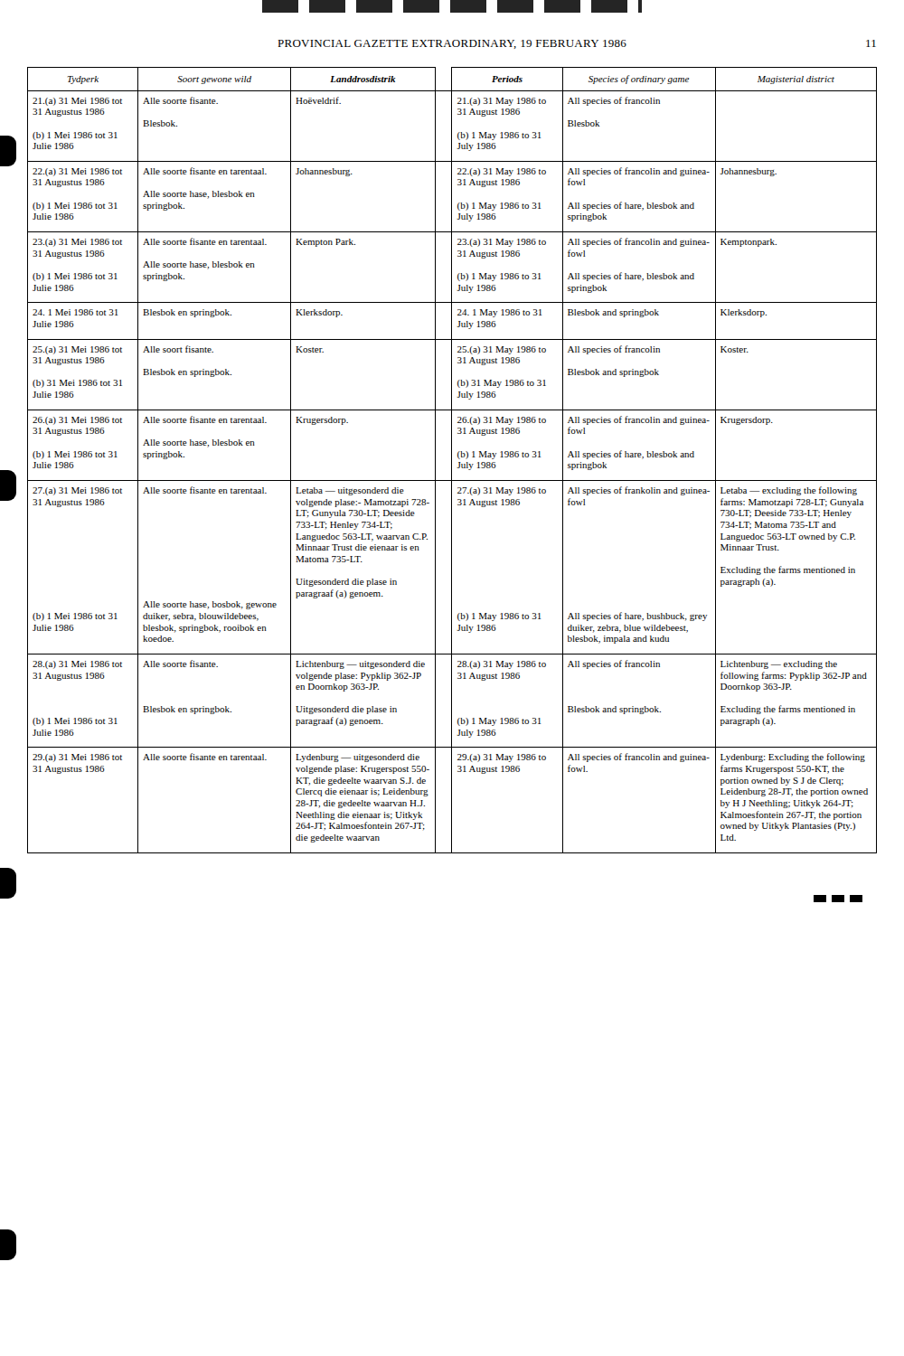PROVINCIAL GAZETTE EXTRAORDINARY, 19 FEBRUARY 1986 11
| Tydperk | Soort gewone wild | Landdrosdistrik | | Periods | Species of ordinary game | Magisterial district |
| --- | --- | --- | --- | --- | --- | --- |
| 21.(a) 31 Mei 1986 tot 31 Augustus 1986 (b) 1 Mei 1986 tot 31 Julie 1986 | Alle soorte fisante. Blesbok. | Hoëveldrif. | | 21.(a) 31 May 1986 to 31 August 1986 (b) 1 May 1986 to 31 July 1986 | All species of francolin Blesbok | |
| 22.(a) 31 Mei 1986 tot 31 Augustus 1986 (b) 1 Mei 1986 tot 31 Julie 1986 | Alle soorte fisante en tarentaal. Alle soorte hase, blesbok en springbok. | Johannesburg. | | 22.(a) 31 May 1986 to 31 August 1986 (b) 1 May 1986 to 31 July 1986 | All species of francolin and guinea-fowl All species of hare, blesbok and springbok | Johannesburg. |
| 23.(a) 31 Mei 1986 tot 31 Augustus 1986 (b) 1 Mei 1986 tot 31 Julie 1986 | Alle soorte fisante en tarentaal. Alle soorte hase, blesbok en springbok. | Kempton Park. | | 23.(a) 31 May 1986 to 31 August 1986 (b) 1 May 1986 to 31 July 1986 | All species of francolin and guinea-fowl All species of hare, blesbok and springbok | Kemptonpark. |
| 24. 1 Mei 1986 tot 31 Julie 1986 | Blesbok en springbok. | Klerksdorp. | | 24. 1 May 1986 to 31 July 1986 | Blesbok and springbok | Klerksdorp. |
| 25.(a) 31 Mei 1986 tot 31 Augustus 1986 (b) 31 Mei 1986 tot 31 Julie 1986 | Alle soort fisante. Blesbok en springbok. | Koster. | | 25.(a) 31 May 1986 to 31 August 1986 (b) 31 May 1986 to 31 July 1986 | All species of francolin Blesbok and springbok | Koster. |
| 26.(a) 31 Mei 1986 tot 31 Augustus 1986 (b) 1 Mei 1986 tot 31 Julie 1986 | Alle soorte fisante en tarentaal. Alle soorte hase, blesbok en springbok. | Krugersdorp. | | 26.(a) 31 May 1986 to 31 August 1986 (b) 1 May 1986 to 31 July 1986 | All species of francolin and guinea-fowl All species of hare, blesbok and springbok | Krugersdorp. |
| 27.(a) 31 Mei 1986 tot 31 Augustus 1986 (b) 1 Mei 1986 tot 31 Julie 1986 | Alle soorte fisante en tarentaal. Alle soorte hase, bosbok, gewone duiker, sebra, blouwildebees, blesbok, springbok, rooibok en koedoe. | Letaba — uitgesonderd die volgende plase:- Mamotzapi 728-LT; Gunyula 730-LT; Deeside 733-LT; Henley 734-LT; Languedoc 563-LT, waarvan C.P. Minnaar Trust die eienaar is en Matoma 735-LT. Uitgesonderd die plase in paragraaf (a) genoem. | | 27.(a) 31 May 1986 to 31 August 1986 (b) 1 May 1986 to 31 July 1986 | All species of frankolin and guinea-fowl All species of hare, bushbuck, grey duiker, zebra, blue wildebeest, blesbok, impala and kudu | Letaba — excluding the following farms: Mamotzapi 728-LT; Gunyala 730-LT; Deeside 733-LT; Henley 734-LT; Matoma 735-LT and Languedoc 563-LT owned by C.P. Minnaar Trust. Excluding the farms mentioned in paragraph (a). |
| 28.(a) 31 Mei 1986 tot 31 Augustus 1986 (b) 1 Mei 1986 tot 31 Julie 1986 | Alle soorte fisante. Blesbok en springbok. | Lichtenburg — uitgesonderd die volgende plase: Pypklip 362-JP en Doornkop 363-JP. Uitgesonderd die plase in paragraaf (a) genoem. | | 28.(a) 31 May 1986 to 31 August 1986 (b) 1 May 1986 to 31 July 1986 | All species of francolin Blesbok and springbok. | Lichtenburg — excluding the following farms: Pypklip 362-JP and Doornkop 363-JP. Excluding the farms mentioned in paragraph (a). |
| 29.(a) 31 Mei 1986 tot 31 Augustus 1986 | Alle soorte fisante en tarentaal. | Lydenburg — uitgesonderd die volgende plase: Krugerspost 550-KT, die gedeelte waarvan S.J. de Clercq die eienaar is; Leidenburg 28-JT, die gedeelte waarvan H.J. Neethling die eienaar is; Uitkyk 264-JT; Kalmoesfontein 267-JT; die gedeelte waarvan | | 29.(a) 31 May 1986 to 31 August 1986 | All species of francolin and guinea-fowl. | Lydenburg: Excluding the following farms Krugerspost 550-KT, the portion owned by S J de Clerq; Leidenburg 28-JT, the portion owned by H J Neethling; Uitkyk 264-JT; Kalmoesfontein 267-JT, the portion owned by Uitkyk Plantasies (Pty.) Ltd. |